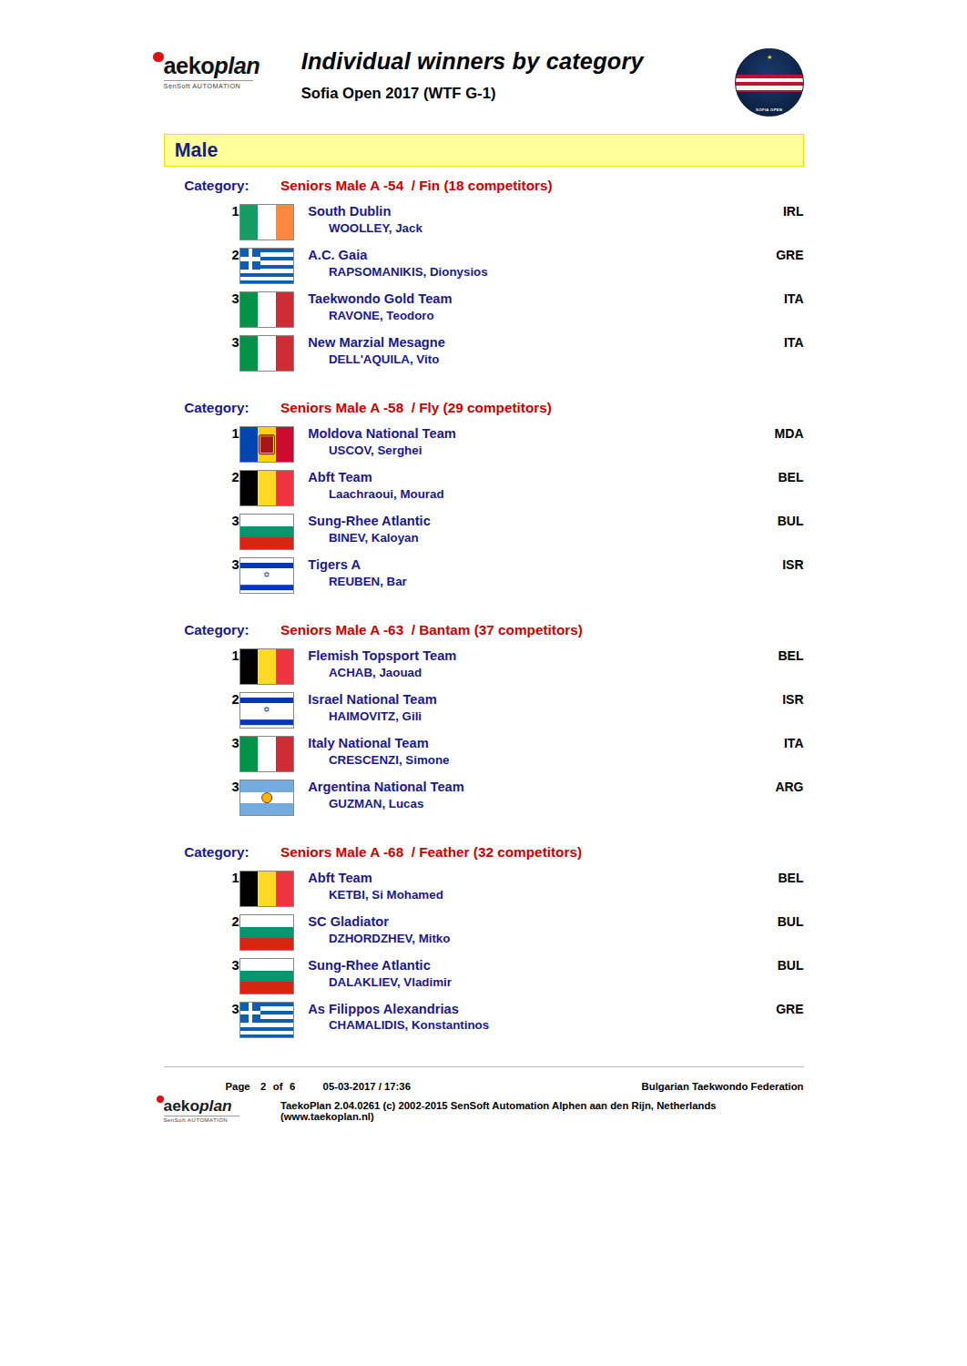aeko plan
SenSoft AUTOMATION
Individual winners by category
Sofia Open 2017 (WTF G-1)
★
Male
Category:
Seniors Male A -54 / Fin (18 competitors)
| 1 | | South Dublin WOOLLEY, Jack | IRL |
| 2 | | A.C. Gaia RAPSOMANIKIS, Dionysios | GRE |
| 3 | | Taekwondo Gold Team RAVONE, Teodoro | ITA |
| 3 | | New Marzial Mesagne DELL'AQUILA, Vito | ITA |
Category:
Seniors Male A -58 / Fly (29 competitors)
| 1 | | Moldova National Team USCOV, Serghei | MDA |
| 2 | | Abft Team Laachraoui, Mourad | BEL |
| 3 | | Sung-Rhee Atlantic BINEV, Kaloyan | BUL |
| 3 | ✡ | Tigers A REUBEN, Bar | ISR |
Category:
Seniors Male A -63 / Bantam (37 competitors)
| 1 | | Flemish Topsport Team ACHAB, Jaouad | BEL |
| 2 | ✡ | Israel National Team HAIMOVITZ, Gili | ISR |
| 3 | | Italy National Team CRESCENZI, Simone | ITA |
| 3 | | Argentina National Team GUZMAN, Lucas | ARG |
Category:
Seniors Male A -68 / Feather (32 competitors)
| 1 | | Abft Team KETBI, Si Mohamed | BEL |
| 2 | | SC Gladiator DZHORDZHEV, Mitko | BUL |
| 3 | | Sung-Rhee Atlantic DALAKLIEV, Vladimir | BUL |
| 3 | | As Filippos Alexandrias CHAMALIDIS, Konstantinos | GRE |
Page 2 of 6 05-03-2017 / 17:36 Bulgarian Taekwondo Federation
aekoplan
SenSoft AUTOMATION
TaekoPlan 2.04.0261 (c) 2002-2015 SenSoft Automation Alphen aan den Rijn, Netherlands (www.taekoplan.nl)